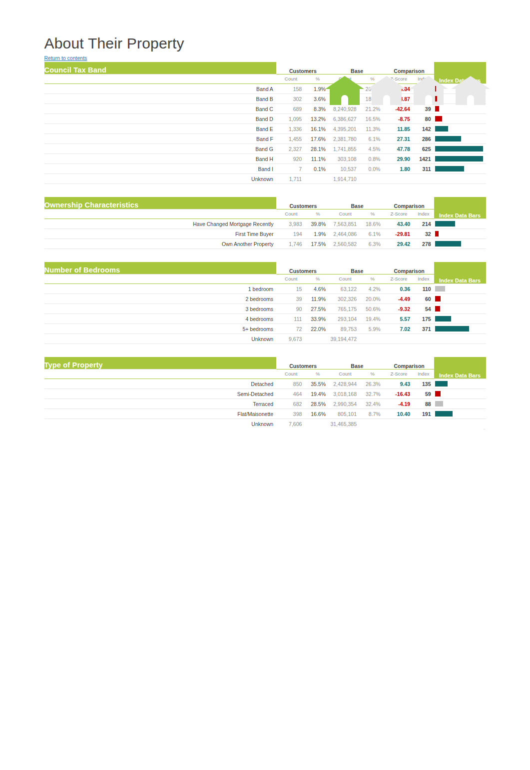About Their Property
Return to contents
| Council Tax Band | Customers | Base | Comparison | Index Data Bars |
| | Count | % | Count | % | Z-Score | Index |
| Band A | 158 | 1.9% | 8,019,787 | 20.7% | -124.84 | 9 | |
| Band B | 302 | 3.6% | 7,313,419 | 18.9% | -73.87 | 19 | |
| Band C | 689 | 8.3% | 8,240,928 | 21.2% | -42.64 | 39 | |
| Band D | 1,095 | 13.2% | 6,386,627 | 16.5% | -8.75 | 80 | |
| Band E | 1,336 | 16.1% | 4,395,201 | 11.3% | 11.85 | 142 | |
| Band F | 1,455 | 17.6% | 2,381,780 | 6.1% | 27.31 | 286 | |
| Band G | 2,327 | 28.1% | 1,741,855 | 4.5% | 47.78 | 625 | |
| Band H | 920 | 11.1% | 303,108 | 0.8% | 29.90 | 1421 | |
| Band I | 7 | 0.1% | 10,537 | 0.0% | 1.80 | 311 | |
| Unknown | 1,711 | | 1,914,710 | | | | |
| Ownership Characteristics | Customers | Base | Comparison | Index Data Bars |
| | Count | % | Count | % | Z-Score | Index |
| Have Changed Mortgage Recently | 3,983 | 39.8% | 7,563,851 | 18.6% | 43.40 | 214 | |
| First Time Buyer | 194 | 1.9% | 2,464,086 | 6.1% | -29.81 | 32 | |
| Own Another Property | 1,746 | 17.5% | 2,560,582 | 6.3% | 29.42 | 278 | |
| Number of Bedrooms | Customers | Base | Comparison | Index Data Bars |
| | Count | % | Count | % | Z-Score | Index |
| 1 bedroom | 15 | 4.6% | 63,122 | 4.2% | 0.36 | 110 | |
| 2 bedrooms | 39 | 11.9% | 302,326 | 20.0% | -4.49 | 60 | |
| 3 bedrooms | 90 | 27.5% | 765,175 | 50.6% | -9.32 | 54 | |
| 4 bedrooms | 111 | 33.9% | 293,104 | 19.4% | 5.57 | 175 | |
| 5+ bedrooms | 72 | 22.0% | 89,753 | 5.9% | 7.02 | 371 | |
| Unknown | 9,673 | | 39,194,472 | | | | |
| Type of Property | Customers | Base | Comparison | Index Data Bars |
| | Count | % | Count | % | Z-Score | Index |
| Detached | 850 | 35.5% | 2,428,944 | 26.3% | 9.43 | 135 | |
| Semi-Detached | 464 | 19.4% | 3,018,168 | 32.7% | -16.43 | 59 | |
| Terraced | 682 | 28.5% | 2,990,354 | 32.4% | -4.19 | 88 | |
| Flat/Maisonette | 398 | 16.6% | 805,101 | 8.7% | 10.40 | 191 | |
| Unknown | 7,606 | | 31,465,385 | | | | - |